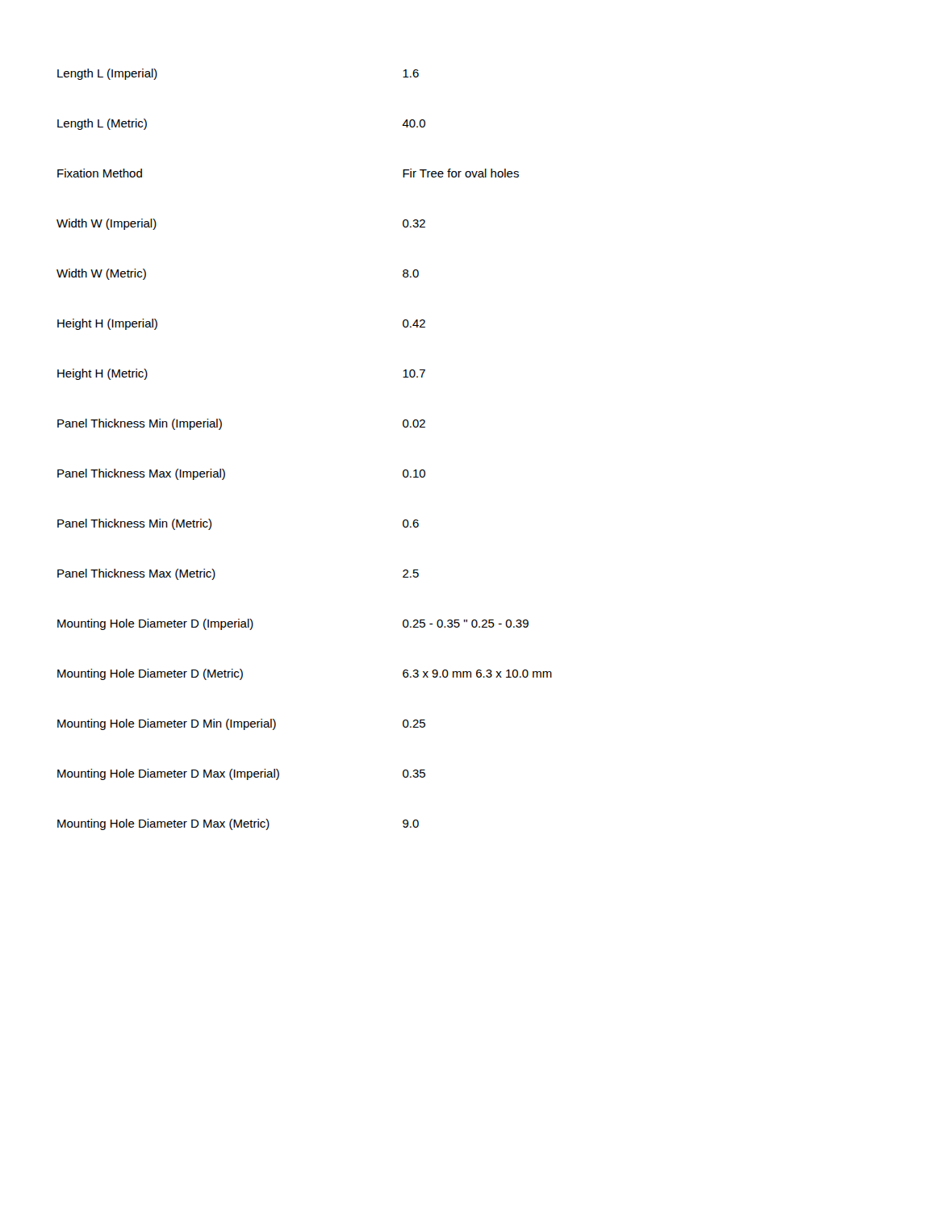| Length L (Imperial) | 1.6 |
| Length L (Metric) | 40.0 |
| Fixation Method | Fir Tree for oval holes |
| Width W (Imperial) | 0.32 |
| Width W (Metric) | 8.0 |
| Height H (Imperial) | 0.42 |
| Height H (Metric) | 10.7 |
| Panel Thickness Min (Imperial) | 0.02 |
| Panel Thickness Max (Imperial) | 0.10 |
| Panel Thickness Min (Metric) | 0.6 |
| Panel Thickness Max (Metric) | 2.5 |
| Mounting Hole Diameter D (Imperial) | 0.25 - 0.35 " 0.25 - 0.39 |
| Mounting Hole Diameter D (Metric) | 6.3 x 9.0 mm 6.3 x 10.0 mm |
| Mounting Hole Diameter D Min (Imperial) | 0.25 |
| Mounting Hole Diameter D Max (Imperial) | 0.35 |
| Mounting Hole Diameter D Max (Metric) | 9.0 |